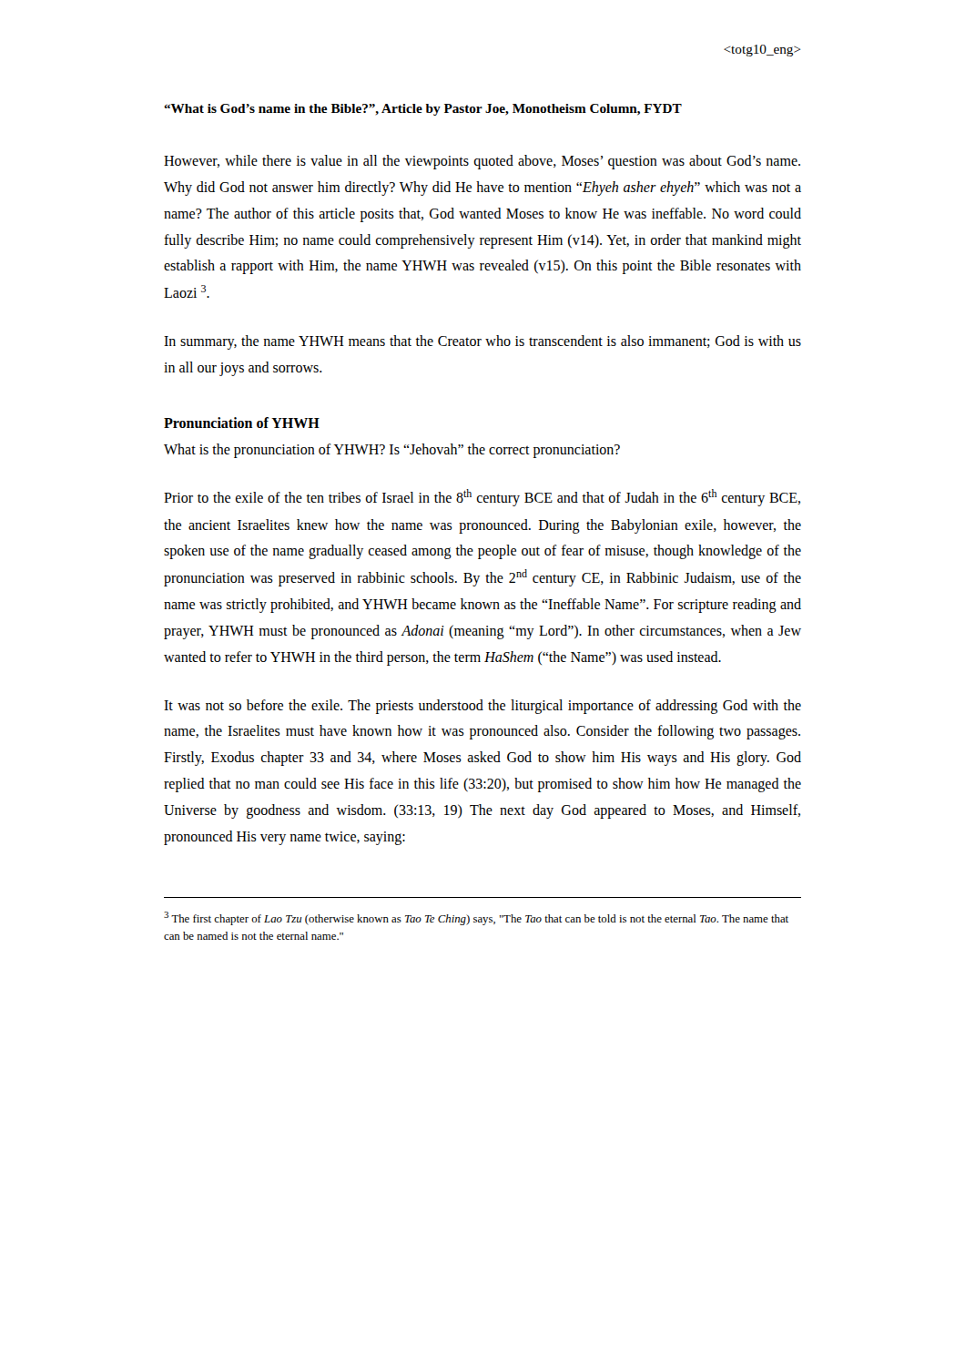<totg10_eng>
“What is God’s name in the Bible?”, Article by Pastor Joe, Monotheism Column, FYDT
However, while there is value in all the viewpoints quoted above, Moses’ question was about God’s name. Why did God not answer him directly? Why did He have to mention “Ehyeh asher ehyeh” which was not a name? The author of this article posits that, God wanted Moses to know He was ineffable. No word could fully describe Him; no name could comprehensively represent Him (v14). Yet, in order that mankind might establish a rapport with Him, the name YHWH was revealed (v15). On this point the Bible resonates with Laozi 3.
In summary, the name YHWH means that the Creator who is transcendent is also immanent; God is with us in all our joys and sorrows.
Pronunciation of YHWH
What is the pronunciation of YHWH? Is “Jehovah” the correct pronunciation?
Prior to the exile of the ten tribes of Israel in the 8th century BCE and that of Judah in the 6th century BCE, the ancient Israelites knew how the name was pronounced. During the Babylonian exile, however, the spoken use of the name gradually ceased among the people out of fear of misuse, though knowledge of the pronunciation was preserved in rabbinic schools. By the 2nd century CE, in Rabbinic Judaism, use of the name was strictly prohibited, and YHWH became known as the “Ineffable Name”. For scripture reading and prayer, YHWH must be pronounced as Adonai (meaning “my Lord”). In other circumstances, when a Jew wanted to refer to YHWH in the third person, the term HaShem (“the Name”) was used instead.
It was not so before the exile. The priests understood the liturgical importance of addressing God with the name, the Israelites must have known how it was pronounced also. Consider the following two passages. Firstly, Exodus chapter 33 and 34, where Moses asked God to show him His ways and His glory. God replied that no man could see His face in this life (33:20), but promised to show him how He managed the Universe by goodness and wisdom. (33:13, 19) The next day God appeared to Moses, and Himself, pronounced His very name twice, saying:
3 The first chapter of Lao Tzu (otherwise known as Tao Te Ching) says, "The Tao that can be told is not the eternal Tao. The name that can be named is not the eternal name."